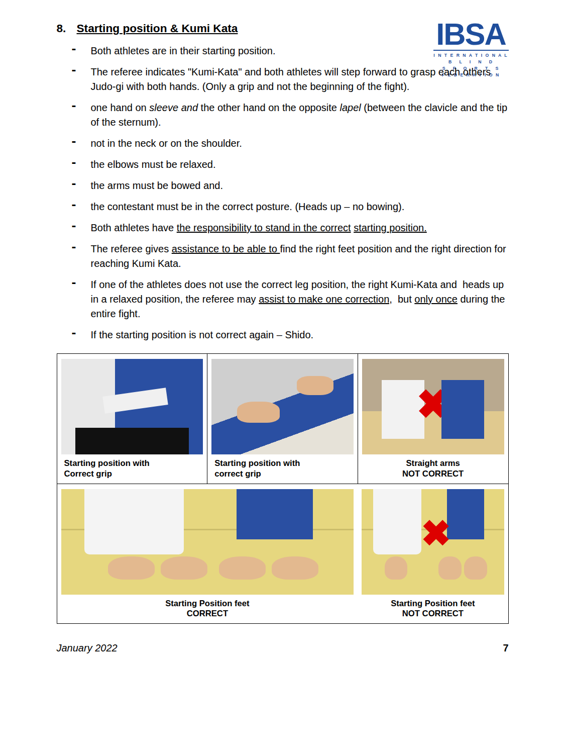IBSA
I N T E R N A T I O N A L
B L I N D
S P O R T S
F E D E R A T I O N
8. Starting position & Kumi Kata
Both athletes are in their starting position.
The referee indicates "Kumi-Kata" and both athletes will step forward to grasp each others Judo-gi with both hands. (Only a grip and not the beginning of the fight).
one hand on sleeve and the other hand on the opposite lapel (between the clavicle and the tip of the sternum).
not in the neck or on the shoulder.
the elbows must be relaxed.
the arms must be bowed and.
the contestant must be in the correct posture. (Heads up – no bowing).
Both athletes have the responsibility to stand in the correct starting position.
The referee gives assistance to be able to find the right feet position and the right direction for reaching Kumi Kata.
If one of the athletes does not use the correct leg position, the right Kumi-Kata and heads up in a relaxed position, the referee may assist to make one correction, but only once during the entire fight.
If the starting position is not correct again – Shido.
| Starting position with Correct grip | Starting position with correct grip | ✖ Straight arms NOT CORRECT |
| Starting Position feet CORRECT | ✖ Starting Position feet NOT CORRECT |
January 2022 7